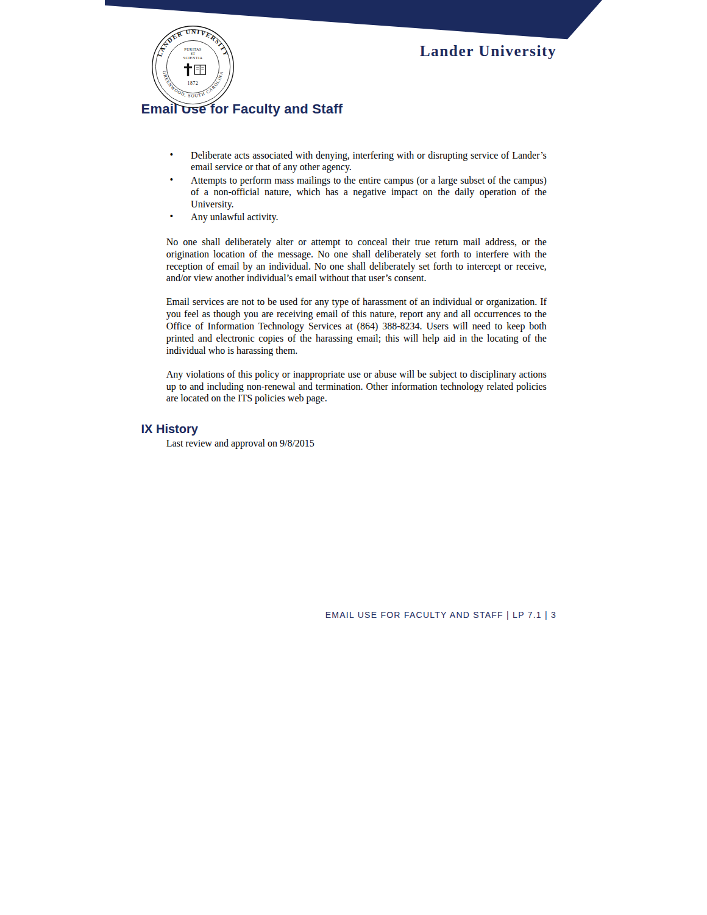LANDER UNIVERSITY GREENWOOD, SOUTH CAROLINA PURITAS ET SCIENTIA 1872
Lander University
Email Use for Faculty and Staff
Deliberate acts associated with denying, interfering with or disrupting service of Lander’s email service or that of any other agency.
Attempts to perform mass mailings to the entire campus (or a large subset of the campus) of a non-official nature, which has a negative impact on the daily operation of the University.
Any unlawful activity.
No one shall deliberately alter or attempt to conceal their true return mail address, or the origination location of the message. No one shall deliberately set forth to interfere with the reception of email by an individual. No one shall deliberately set forth to intercept or receive, and/or view another individual’s email without that user’s consent.
Email services are not to be used for any type of harassment of an individual or organization. If you feel as though you are receiving email of this nature, report any and all occurrences to the Office of Information Technology Services at (864) 388-8234. Users will need to keep both printed and electronic copies of the harassing email; this will help aid in the locating of the individual who is harassing them.
Any violations of this policy or inappropriate use or abuse will be subject to disciplinary actions up to and including non-renewal and termination. Other information technology related policies are located on the ITS policies web page.
IX History
Last review and approval on 9/8/2015
EMAIL USE FOR FACULTY AND STAFF | LP 7.1 | 3